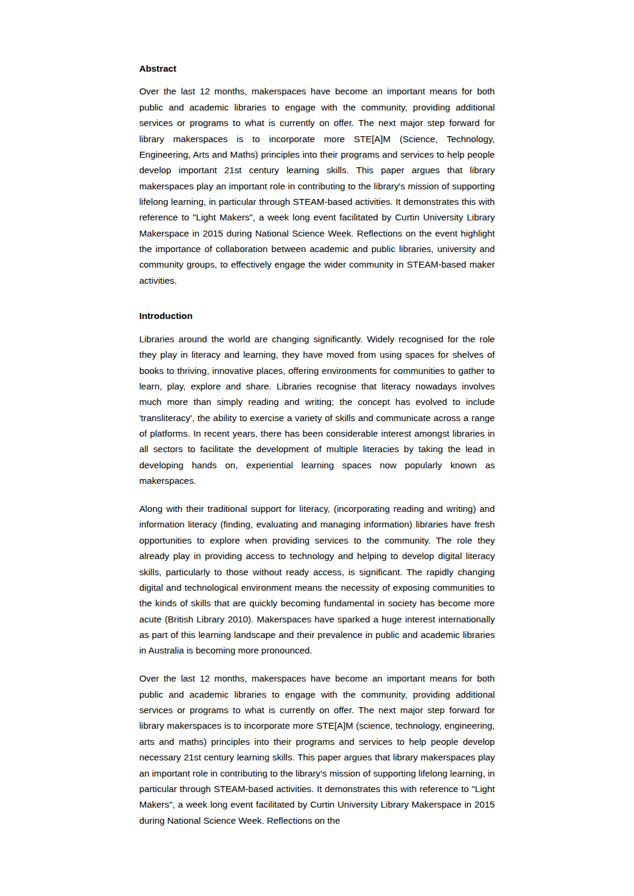Abstract
Over the last 12 months, makerspaces have become an important means for both public and academic libraries to engage with the community, providing additional services or programs to what is currently on offer. The next major step forward for library makerspaces is to incorporate more STE[A]M (Science, Technology, Engineering, Arts and Maths) principles into their programs and services to help people develop important 21st century learning skills. This paper argues that library makerspaces play an important role in contributing to the library's mission of supporting lifelong learning, in particular through STEAM-based activities. It demonstrates this with reference to "Light Makers", a week long event facilitated by Curtin University Library Makerspace in 2015 during National Science Week. Reflections on the event highlight the importance of collaboration between academic and public libraries, university and community groups, to effectively engage the wider community in STEAM-based maker activities.
Introduction
Libraries around the world are changing significantly. Widely recognised for the role they play in literacy and learning, they have moved from using spaces for shelves of books to thriving, innovative places, offering environments for communities to gather to learn, play, explore and share. Libraries recognise that literacy nowadays involves much more than simply reading and writing; the concept has evolved to include 'transliteracy', the ability to exercise a variety of skills and communicate across a range of platforms. In recent years, there has been considerable interest amongst libraries in all sectors to facilitate the development of multiple literacies by taking the lead in developing hands on, experiential learning spaces now popularly known as makerspaces.
Along with their traditional support for literacy, (incorporating reading and writing) and information literacy (finding, evaluating and managing information) libraries have fresh opportunities to explore when providing services to the community. The role they already play in providing access to technology and helping to develop digital literacy skills, particularly to those without ready access, is significant. The rapidly changing digital and technological environment means the necessity of exposing communities to the kinds of skills that are quickly becoming fundamental in society has become more acute (British Library 2010). Makerspaces have sparked a huge interest internationally as part of this learning landscape and their prevalence in public and academic libraries in Australia is becoming more pronounced.
Over the last 12 months, makerspaces have become an important means for both public and academic libraries to engage with the community, providing additional services or programs to what is currently on offer. The next major step forward for library makerspaces is to incorporate more STE[A]M (science, technology, engineering, arts and maths) principles into their programs and services to help people develop necessary 21st century learning skills. This paper argues that library makerspaces play an important role in contributing to the library's mission of supporting lifelong learning, in particular through STEAM-based activities. It demonstrates this with reference to "Light Makers", a week long event facilitated by Curtin University Library Makerspace in 2015 during National Science Week. Reflections on the